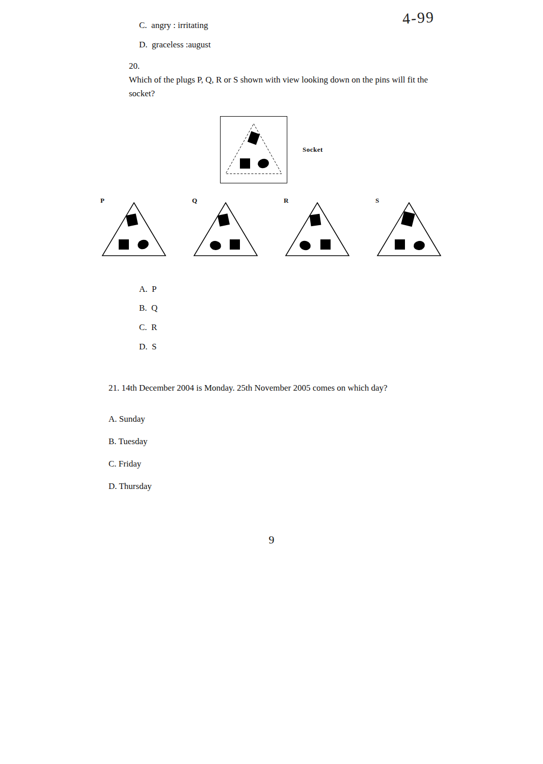4‑99
C. angry : irritating
D. graceless :august
20. Which of the plugs P, Q, R or S shown with view looking down on the pins will fit the socket?
Socket
P
Q
R
S
A. P
B. Q
C. R
D. S
21. 14th December 2004 is Monday. 25th November 2005 comes on which day?
A. Sunday
B. Tuesday
C. Friday
D. Thursday
9